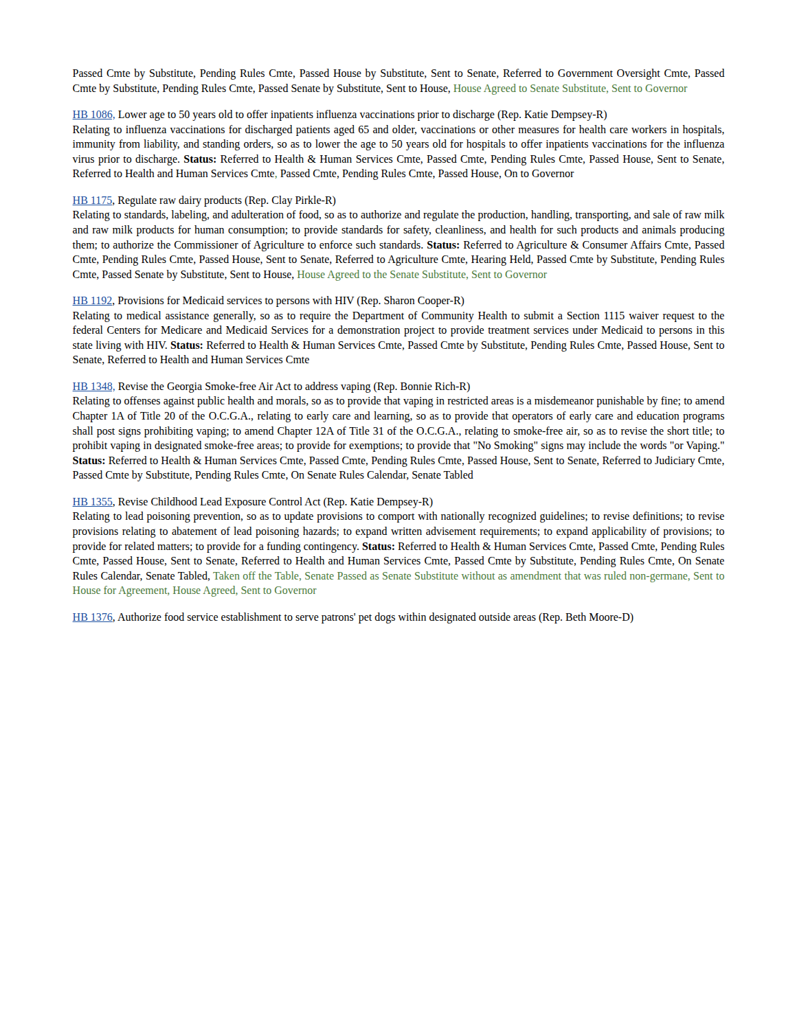Passed Cmte by Substitute, Pending Rules Cmte, Passed House by Substitute, Sent to Senate, Referred to Government Oversight Cmte, Passed Cmte by Substitute, Pending Rules Cmte, Passed Senate by Substitute, Sent to House, House Agreed to Senate Substitute, Sent to Governor
HB 1086, Lower age to 50 years old to offer inpatients influenza vaccinations prior to discharge (Rep. Katie Dempsey-R)
Relating to influenza vaccinations for discharged patients aged 65 and older, vaccinations or other measures for health care workers in hospitals, immunity from liability, and standing orders, so as to lower the age to 50 years old for hospitals to offer inpatients vaccinations for the influenza virus prior to discharge. Status: Referred to Health & Human Services Cmte, Passed Cmte, Pending Rules Cmte, Passed House, Sent to Senate, Referred to Health and Human Services Cmte, Passed Cmte, Pending Rules Cmte, Passed House, On to Governor
HB 1175, Regulate raw dairy products (Rep. Clay Pirkle-R)
Relating to standards, labeling, and adulteration of food, so as to authorize and regulate the production, handling, transporting, and sale of raw milk and raw milk products for human consumption; to provide standards for safety, cleanliness, and health for such products and animals producing them; to authorize the Commissioner of Agriculture to enforce such standards. Status: Referred to Agriculture & Consumer Affairs Cmte, Passed Cmte, Pending Rules Cmte, Passed House, Sent to Senate, Referred to Agriculture Cmte, Hearing Held, Passed Cmte by Substitute, Pending Rules Cmte, Passed Senate by Substitute, Sent to House, House Agreed to the Senate Substitute, Sent to Governor
HB 1192, Provisions for Medicaid services to persons with HIV (Rep. Sharon Cooper-R)
Relating to medical assistance generally, so as to require the Department of Community Health to submit a Section 1115 waiver request to the federal Centers for Medicare and Medicaid Services for a demonstration project to provide treatment services under Medicaid to persons in this state living with HIV. Status: Referred to Health & Human Services Cmte, Passed Cmte by Substitute, Pending Rules Cmte, Passed House, Sent to Senate, Referred to Health and Human Services Cmte
HB 1348, Revise the Georgia Smoke-free Air Act to address vaping (Rep. Bonnie Rich-R)
Relating to offenses against public health and morals, so as to provide that vaping in restricted areas is a misdemeanor punishable by fine; to amend Chapter 1A of Title 20 of the O.C.G.A., relating to early care and learning, so as to provide that operators of early care and education programs shall post signs prohibiting vaping; to amend Chapter 12A of Title 31 of the O.C.G.A., relating to smoke-free air, so as to revise the short title; to prohibit vaping in designated smoke-free areas; to provide for exemptions; to provide that "No Smoking" signs may include the words "or Vaping." Status: Referred to Health & Human Services Cmte, Passed Cmte, Pending Rules Cmte, Passed House, Sent to Senate, Referred to Judiciary Cmte, Passed Cmte by Substitute, Pending Rules Cmte, On Senate Rules Calendar, Senate Tabled
HB 1355, Revise Childhood Lead Exposure Control Act (Rep. Katie Dempsey-R)
Relating to lead poisoning prevention, so as to update provisions to comport with nationally recognized guidelines; to revise definitions; to revise provisions relating to abatement of lead poisoning hazards; to expand written advisement requirements; to expand applicability of provisions; to provide for related matters; to provide for a funding contingency. Status: Referred to Health & Human Services Cmte, Passed Cmte, Pending Rules Cmte, Passed House, Sent to Senate, Referred to Health and Human Services Cmte, Passed Cmte by Substitute, Pending Rules Cmte, On Senate Rules Calendar, Senate Tabled, Taken off the Table, Senate Passed as Senate Substitute without as amendment that was ruled non-germane, Sent to House for Agreement, House Agreed, Sent to Governor
HB 1376, Authorize food service establishment to serve patrons' pet dogs within designated outside areas (Rep. Beth Moore-D)